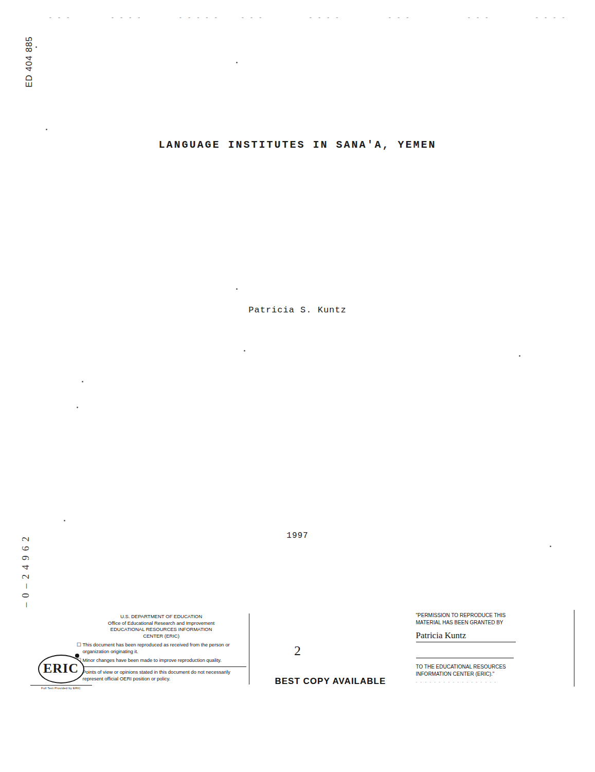- - - - - - - - - - - - - - - - - - - - - - - - - - - - -
ED 404 885
LANGUAGE INSTITUTES IN SANA'A, YEMEN
Patricia S. Kuntz
1997
– 0 – 2 4 9 6 2
U.S. DEPARTMENT OF EDUCATION Office of Educational Research and Improvement EDUCATIONAL RESOURCES INFORMATION CENTER (ERIC)
☐This document has been reproduced as received from the person or organization originating it.
☐Minor changes have been made to improve reproduction quality.
●Points of view or opinions stated in this document do not necessarily represent official OERI position or policy.
ERIC
Full Text Provided by ERIC
2
BEST COPY AVAILABLE
"PERMISSION TO REPRODUCE THIS MATERIAL HAS BEEN GRANTED BY
Patricia Kuntz
TO THE EDUCATIONAL RESOURCES
INFORMATION CENTER (ERIC)."
. . . . . . . . . . . . . . . . . .